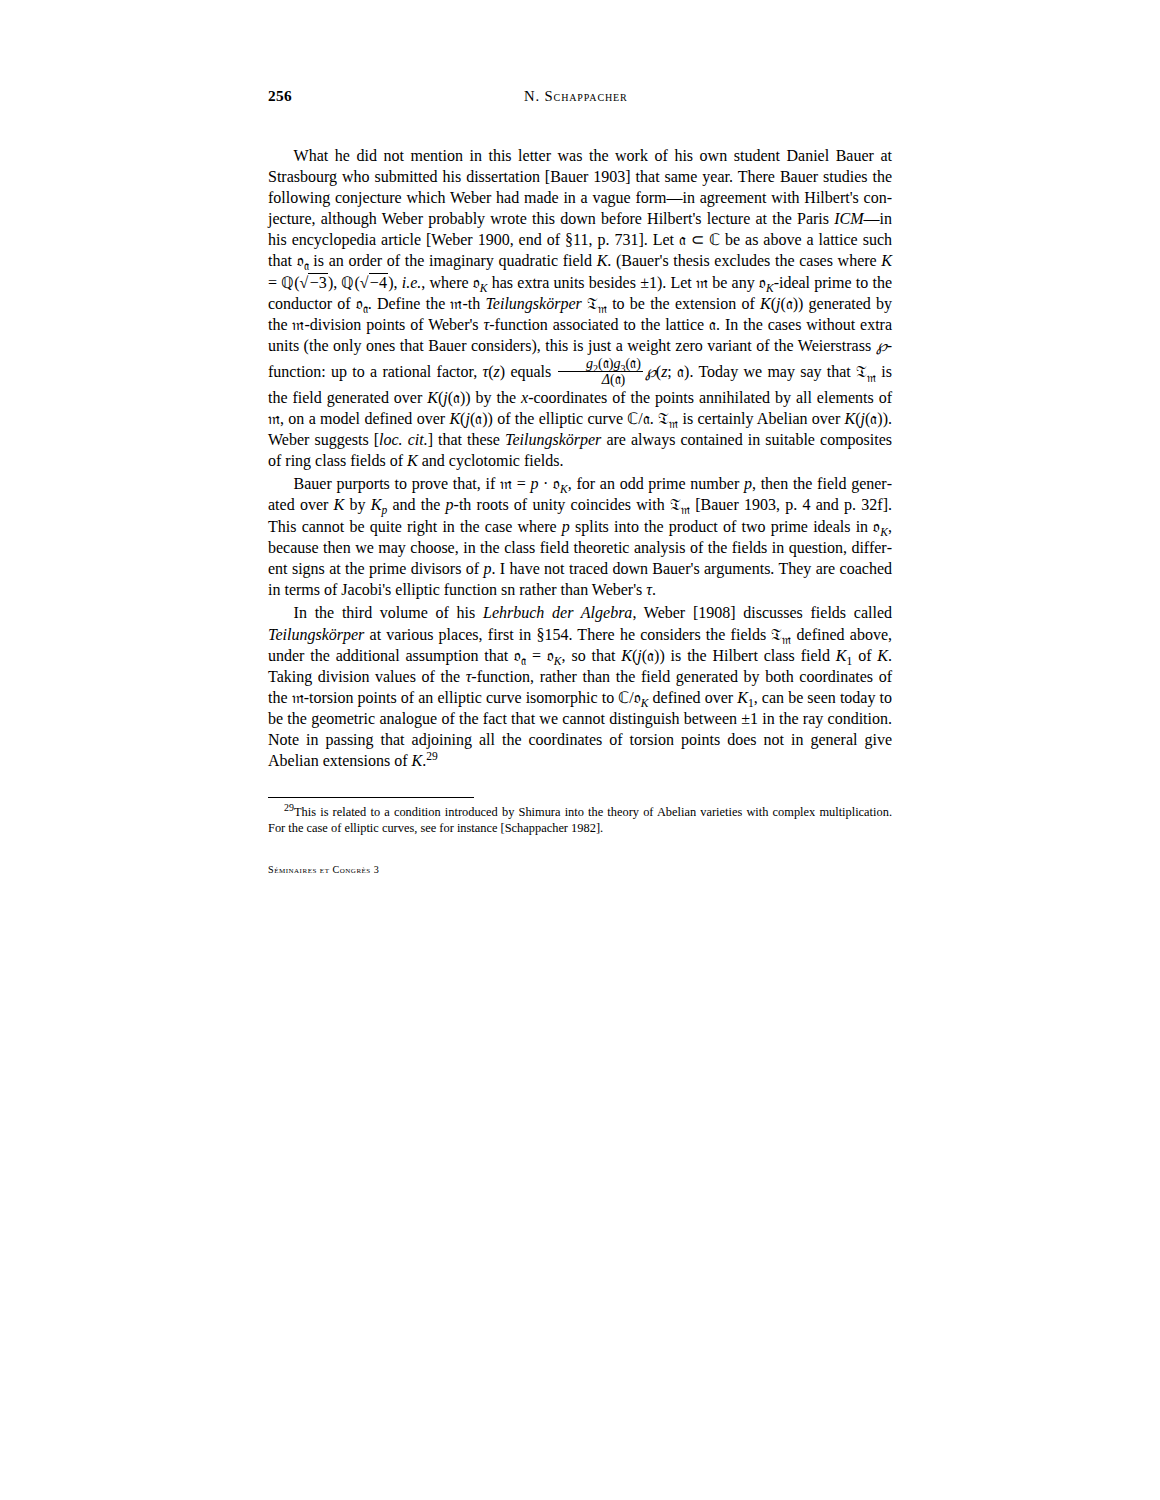256 N. Schappacher
What he did not mention in this letter was the work of his own student Daniel Bauer at Strasbourg who submitted his dissertation [Bauer 1903] that same year. There Bauer studies the following conjecture which Weber had made in a vague form—in agreement with Hilbert's conjecture, although Weber probably wrote this down before Hilbert's lecture at the Paris ICM—in his encyclopedia article [Weber 1900, end of §11, p. 731]. Let 𝔞 ⊂ ℂ be as above a lattice such that 𝔬𝔞 is an order of the imaginary quadratic field K. (Bauer's thesis excludes the cases where K = ℚ(√−3), ℚ(√−4), i.e., where 𝔬K has extra units besides ±1). Let 𝔪 be any 𝔬K-ideal prime to the conductor of 𝔬𝔞. Define the 𝔪-th Teilungskörper 𝔗𝔪 to be the extension of K(j(𝔞)) generated by the 𝔪-division points of Weber's τ-function associated to the lattice 𝔞. In the cases without extra units (the only ones that Bauer considers), this is just a weight zero variant of the Weierstrass ℘-function: up to a rational factor, τ(z) equals g2(𝔞)g3(𝔞) Δ(𝔞)℘(z; 𝔞). Today we may say that 𝔗𝔪 is the field generated over K(j(𝔞)) by the x-coordinates of the points annihilated by all elements of 𝔪, on a model defined over K(j(𝔞)) of the elliptic curve ℂ/𝔞. 𝔗𝔪 is certainly Abelian over K(j(𝔞)). Weber suggests [loc. cit.] that these Teilungskörper are always contained in suitable composites of ring class fields of K and cyclotomic fields.
Bauer purports to prove that, if 𝔪 = p · 𝔬K, for an odd prime number p, then the field generated over K by Kp and the p-th roots of unity coincides with 𝔗𝔪 [Bauer 1903, p. 4 and p. 32f]. This cannot be quite right in the case where p splits into the product of two prime ideals in 𝔬K, because then we may choose, in the class field theoretic analysis of the fields in question, different signs at the prime divisors of p. I have not traced down Bauer's arguments. They are coached in terms of Jacobi's elliptic function sn rather than Weber's τ.
In the third volume of his Lehrbuch der Algebra, Weber [1908] discusses fields called Teilungskörper at various places, first in §154. There he considers the fields 𝔗𝔪 defined above, under the additional assumption that 𝔬𝔞 = 𝔬K, so that K(j(𝔞)) is the Hilbert class field K1 of K. Taking division values of the τ-function, rather than the field generated by both coordinates of the 𝔪-torsion points of an elliptic curve isomorphic to ℂ/𝔬K defined over K1, can be seen today to be the geometric analogue of the fact that we cannot distinguish between ±1 in the ray condition. Note in passing that adjoining all the coordinates of torsion points does not in general give Abelian extensions of K.29
29This is related to a condition introduced by Shimura into the theory of Abelian varieties with complex multiplication. For the case of elliptic curves, see for instance [Schappacher 1982].
Séminaires et Congrès 3